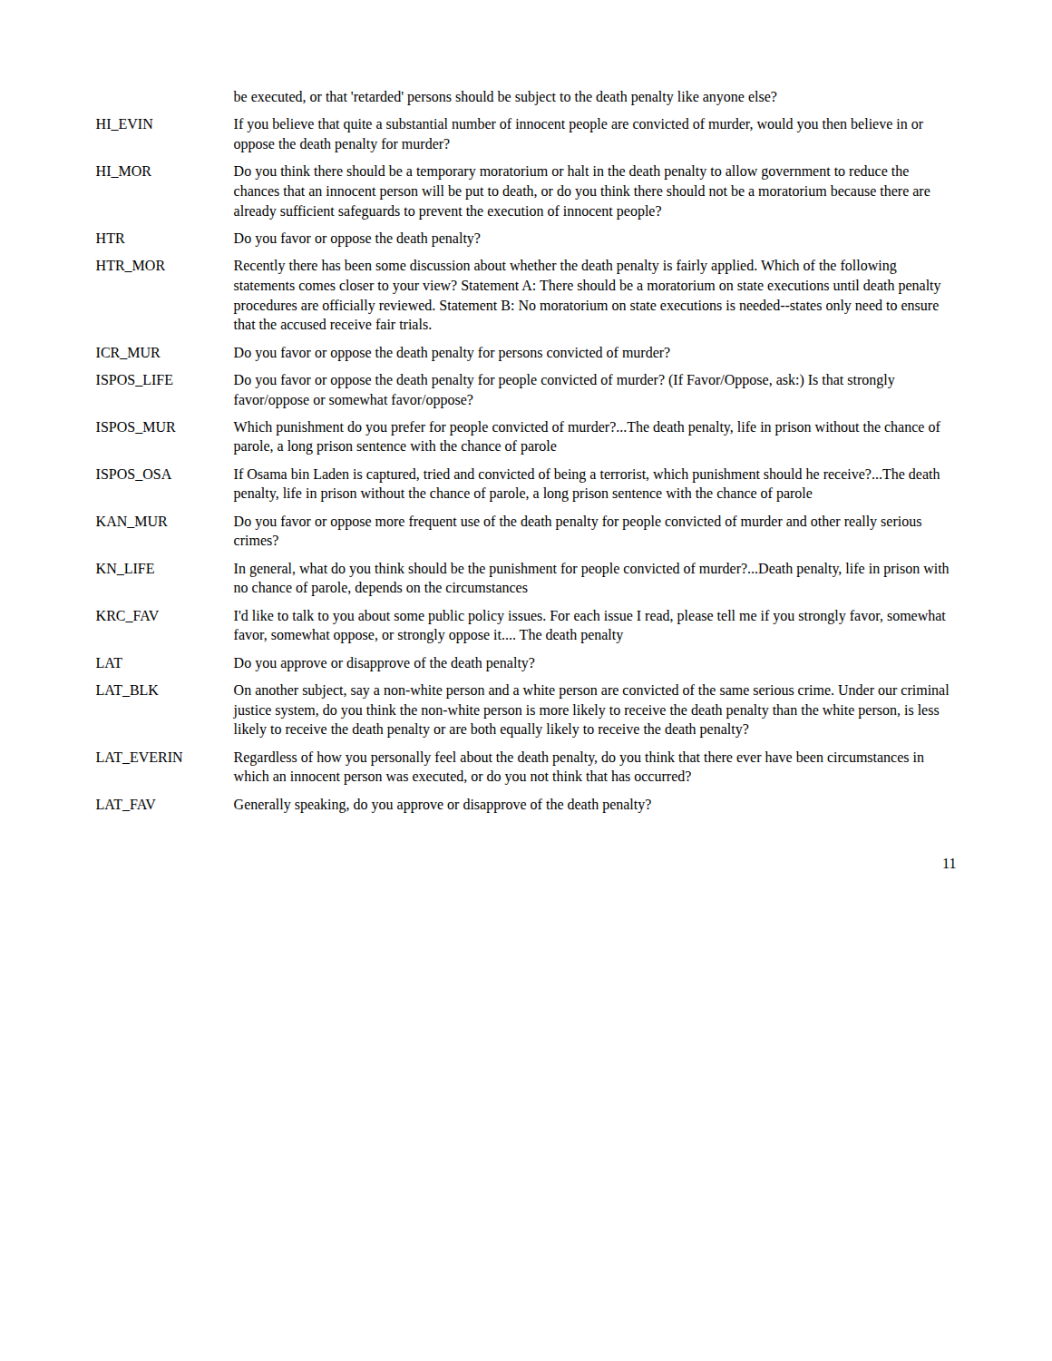| | be executed, or that 'retarded' persons should be subject to the death penalty like anyone else? |
| HI_EVIN | If you believe that quite a substantial number of innocent people are convicted of murder, would you then believe in or oppose the death penalty for murder? |
| HI_MOR | Do you think there should be a temporary moratorium or halt in the death penalty to allow government to reduce the chances that an innocent person will be put to death, or do you think there should not be a moratorium because there are already sufficient safeguards to prevent the execution of innocent people? |
| HTR | Do you favor or oppose the death penalty? |
| HTR_MOR | Recently there has been some discussion about whether the death penalty is fairly applied. Which of the following statements comes closer to your view? Statement A: There should be a moratorium on state executions until death penalty procedures are officially reviewed. Statement B: No moratorium on state executions is needed--states only need to ensure that the accused receive fair trials. |
| ICR_MUR | Do you favor or oppose the death penalty for persons convicted of murder? |
| ISPOS_LIFE | Do you favor or oppose the death penalty for people convicted of murder? (If Favor/Oppose, ask:) Is that strongly favor/oppose or somewhat favor/oppose? |
| ISPOS_MUR | Which punishment do you prefer for people convicted of murder?...The death penalty, life in prison without the chance of parole, a long prison sentence with the chance of parole |
| ISPOS_OSA | If Osama bin Laden is captured, tried and convicted of being a terrorist, which punishment should he receive?...The death penalty, life in prison without the chance of parole, a long prison sentence with the chance of parole |
| KAN_MUR | Do you favor or oppose more frequent use of the death penalty for people convicted of murder and other really serious crimes? |
| KN_LIFE | In general, what do you think should be the punishment for people convicted of murder?...Death penalty, life in prison with no chance of parole, depends on the circumstances |
| KRC_FAV | I'd like to talk to you about some public policy issues. For each issue I read, please tell me if you strongly favor, somewhat favor, somewhat oppose, or strongly oppose it.... The death penalty |
| LAT | Do you approve or disapprove of the death penalty? |
| LAT_BLK | On another subject, say a non-white person and a white person are convicted of the same serious crime. Under our criminal justice system, do you think the non-white person is more likely to receive the death penalty than the white person, is less likely to receive the death penalty or are both equally likely to receive the death penalty? |
| LAT_EVERIN | Regardless of how you personally feel about the death penalty, do you think that there ever have been circumstances in which an innocent person was executed, or do you not think that has occurred? |
| LAT_FAV | Generally speaking, do you approve or disapprove of the death penalty? |
11